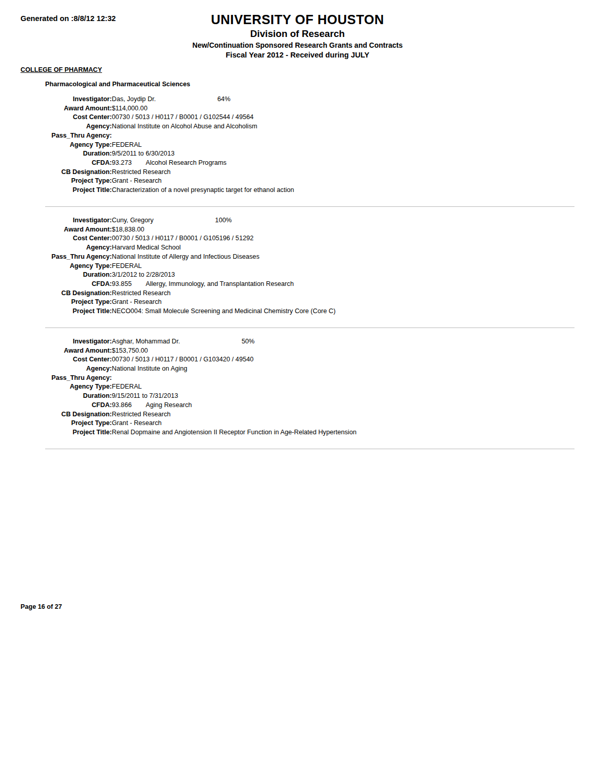Generated on :8/8/12 12:32
UNIVERSITY OF HOUSTON
Division of Research
New/Continuation Sponsored Research Grants and Contracts
Fiscal Year 2012 - Received during JULY
COLLEGE OF PHARMACY
Pharmacological and Pharmaceutical Sciences
| Investigator: | Das, Joydip Dr. 64% |
| Award Amount: | $114,000.00 |
| Cost Center: | 00730 / 5013 / H0117 / B0001 / G102544 / 49564 |
| Agency: | National Institute on Alcohol Abuse and Alcoholism |
| Pass_Thru Agency: | |
| Agency Type: | FEDERAL |
| Duration: | 9/5/2011 to 6/30/2013 |
| CFDA: | 93.273 Alcohol Research Programs |
| CB Designation: | Restricted Research |
| Project Type: | Grant - Research |
| Project Title: | Characterization of a novel presynaptic target for ethanol action |
| Investigator: | Cuny, Gregory 100% |
| Award Amount: | $18,838.00 |
| Cost Center: | 00730 / 5013 / H0117 / B0001 / G105196 / 51292 |
| Agency: | Harvard Medical School |
| Pass_Thru Agency: | National Institute of Allergy and Infectious Diseases |
| Agency Type: | FEDERAL |
| Duration: | 3/1/2012 to 2/28/2013 |
| CFDA: | 93.855 Allergy, Immunology, and Transplantation Research |
| CB Designation: | Restricted Research |
| Project Type: | Grant - Research |
| Project Title: | NECO004: Small Molecule Screening and Medicinal Chemistry Core (Core C) |
| Investigator: | Asghar, Mohammad Dr. 50% |
| Award Amount: | $153,750.00 |
| Cost Center: | 00730 / 5013 / H0117 / B0001 / G103420 / 49540 |
| Agency: | National Institute on Aging |
| Pass_Thru Agency: | |
| Agency Type: | FEDERAL |
| Duration: | 9/15/2011 to 7/31/2013 |
| CFDA: | 93.866 Aging Research |
| CB Designation: | Restricted Research |
| Project Type: | Grant - Research |
| Project Title: | Renal Dopmaine and Angiotension II Receptor Function in Age-Related Hypertension |
Page 16 of 27